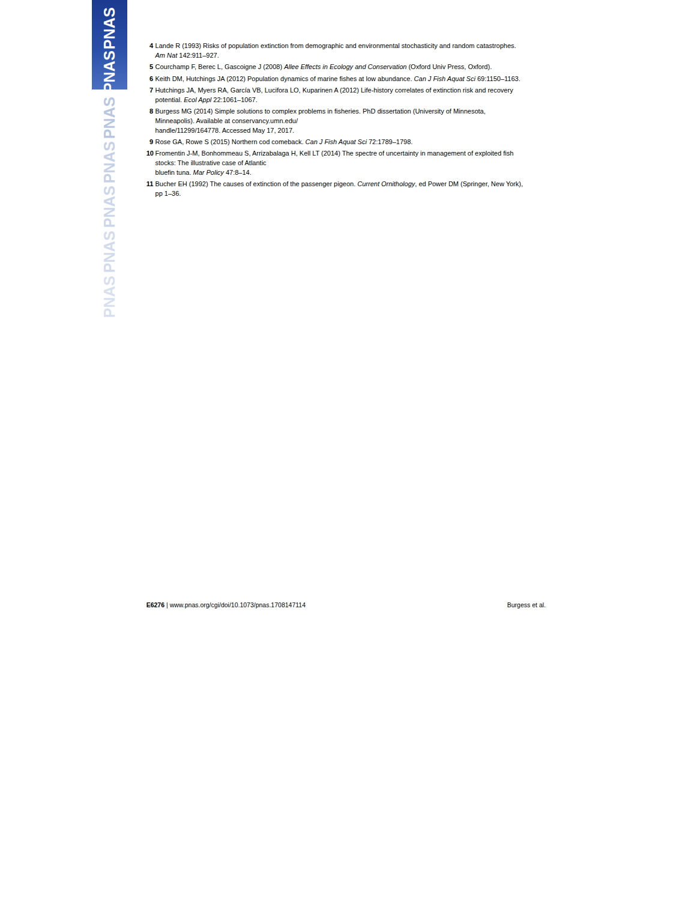PNAS PNAS PNAS PNAS PNAS PNAS PNAS
4 Lande R (1993) Risks of population extinction from demographic and environmental stochasticity and random catastrophes. Am Nat 142:911–927.
5 Courchamp F, Berec L, Gascoigne J (2008) Allee Effects in Ecology and Conservation (Oxford Univ Press, Oxford).
6 Keith DM, Hutchings JA (2012) Population dynamics of marine fishes at low abundance. Can J Fish Aquat Sci 69:1150–1163.
7 Hutchings JA, Myers RA, García VB, Lucifora LO, Kuparinen A (2012) Life-history correlates of extinction risk and recovery potential. Ecol Appl 22:1061–1067.
8 Burgess MG (2014) Simple solutions to complex problems in fisheries. PhD dissertation (University of Minnesota, Minneapolis). Available at conservancy.umn.edu/handle/11299/164778. Accessed May 17, 2017.
9 Rose GA, Rowe S (2015) Northern cod comeback. Can J Fish Aquat Sci 72:1789–1798.
10 Fromentin J-M, Bonhommeau S, Arrizabalaga H, Kell LT (2014) The spectre of uncertainty in management of exploited fish stocks: The illustrative case of Atlantic bluefin tuna. Mar Policy 47:8–14.
11 Bucher EH (1992) The causes of extinction of the passenger pigeon. Current Ornithology, ed Power DM (Springer, New York), pp 1–36.
E6276|www.pnas.org/cgi/doi/10.1073/pnas.1708147114
Burgess et al.